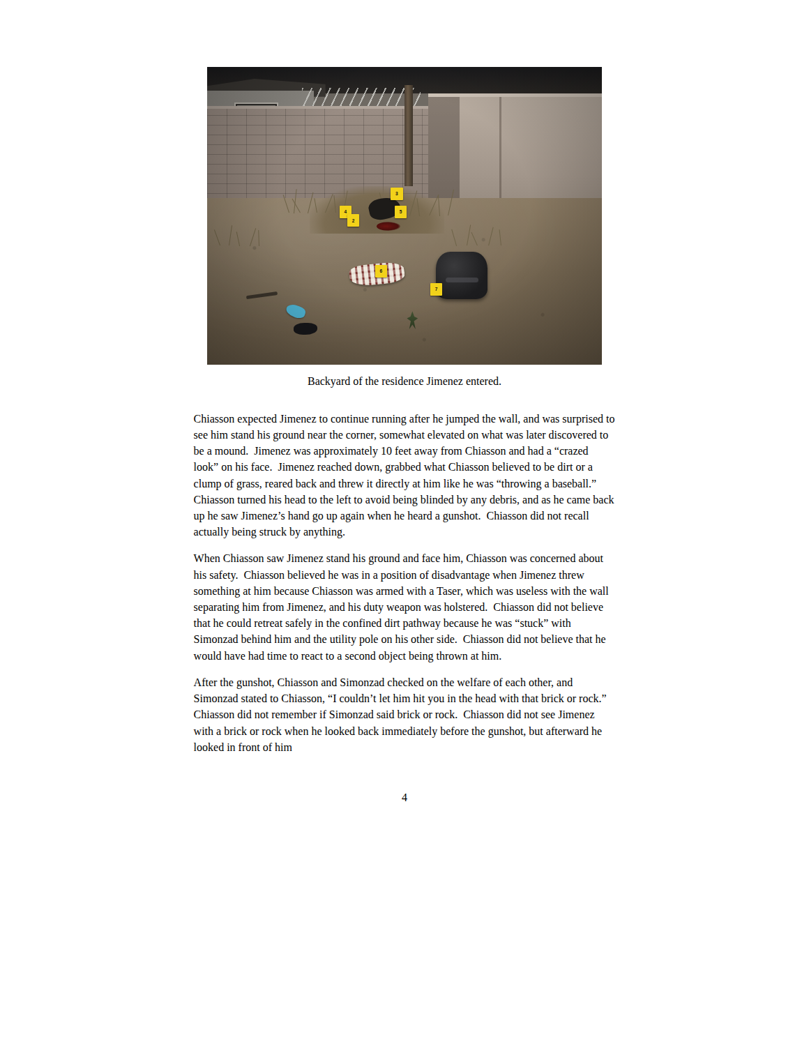3
5
4
2
6
7
Backyard of the residence Jimenez entered.
Chiasson expected Jimenez to continue running after he jumped the wall, and was surprised to see him stand his ground near the corner, somewhat elevated on what was later discovered to be a mound. Jimenez was approximately 10 feet away from Chiasson and had a “crazed look” on his face. Jimenez reached down, grabbed what Chiasson believed to be dirt or a clump of grass, reared back and threw it directly at him like he was “throwing a baseball.” Chiasson turned his head to the left to avoid being blinded by any debris, and as he came back up he saw Jimenez’s hand go up again when he heard a gunshot. Chiasson did not recall actually being struck by anything.
When Chiasson saw Jimenez stand his ground and face him, Chiasson was concerned about his safety. Chiasson believed he was in a position of disadvantage when Jimenez threw something at him because Chiasson was armed with a Taser, which was useless with the wall separating him from Jimenez, and his duty weapon was holstered. Chiasson did not believe that he could retreat safely in the confined dirt pathway because he was “stuck” with Simonzad behind him and the utility pole on his other side. Chiasson did not believe that he would have had time to react to a second object being thrown at him.
After the gunshot, Chiasson and Simonzad checked on the welfare of each other, and Simonzad stated to Chiasson, “I couldn’t let him hit you in the head with that brick or rock.” Chiasson did not remember if Simonzad said brick or rock. Chiasson did not see Jimenez with a brick or rock when he looked back immediately before the gunshot, but afterward he looked in front of him
4